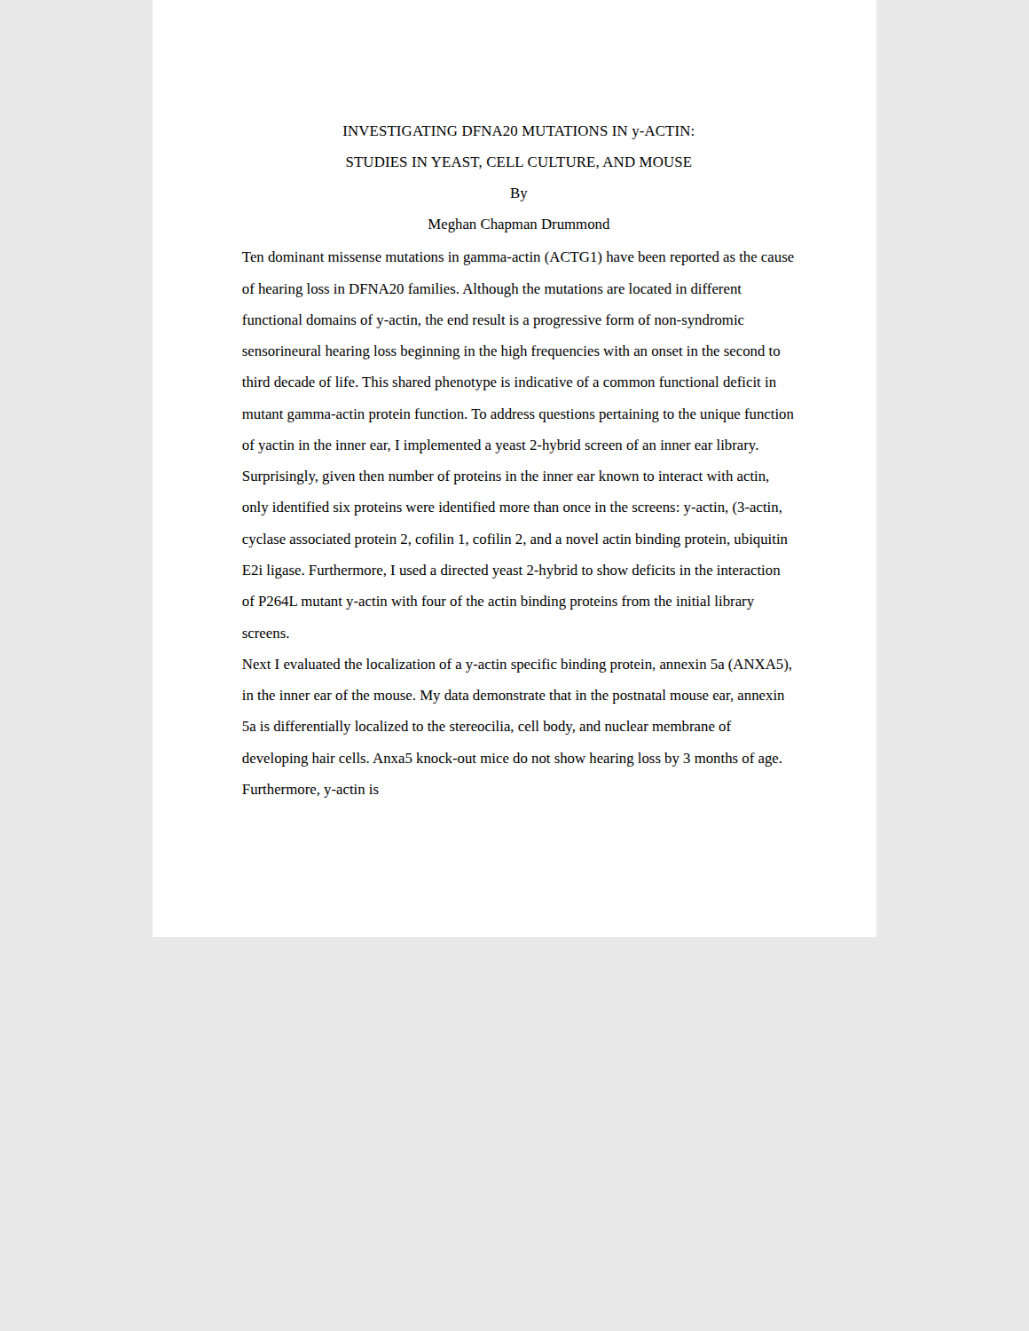INVESTIGATING DFNA20 MUTATIONS IN y-ACTIN:
STUDIES IN YEAST, CELL CULTURE, AND MOUSE
By
Meghan Chapman Drummond
Ten dominant missense mutations in gamma-actin (ACTG1) have been reported as the cause of hearing loss in DFNA20 families. Although the mutations are located in different functional domains of y-actin, the end result is a progressive form of non-syndromic sensorineural hearing loss beginning in the high frequencies with an onset in the second to third decade of life. This shared phenotype is indicative of a common functional deficit in mutant gamma-actin protein function. To address questions pertaining to the unique function of yactin in the inner ear, I implemented a yeast 2-hybrid screen of an inner ear library. Surprisingly, given then number of proteins in the inner ear known to interact with actin, only identified six proteins were identified more than once in the screens: y-actin, (3-actin, cyclase associated protein 2, cofilin 1, cofilin 2, and a novel actin binding protein, ubiquitin E2i ligase. Furthermore, I used a directed yeast 2-hybrid to show deficits in the interaction of P264L mutant y-actin with four of the actin binding proteins from the initial library screens.
Next I evaluated the localization of a y-actin specific binding protein, annexin 5a (ANXA5), in the inner ear of the mouse. My data demonstrate that in the postnatal mouse ear, annexin 5a is differentially localized to the stereocilia, cell body, and nuclear membrane of developing hair cells. Anxa5 knock-out mice do not show hearing loss by 3 months of age. Furthermore, y-actin is